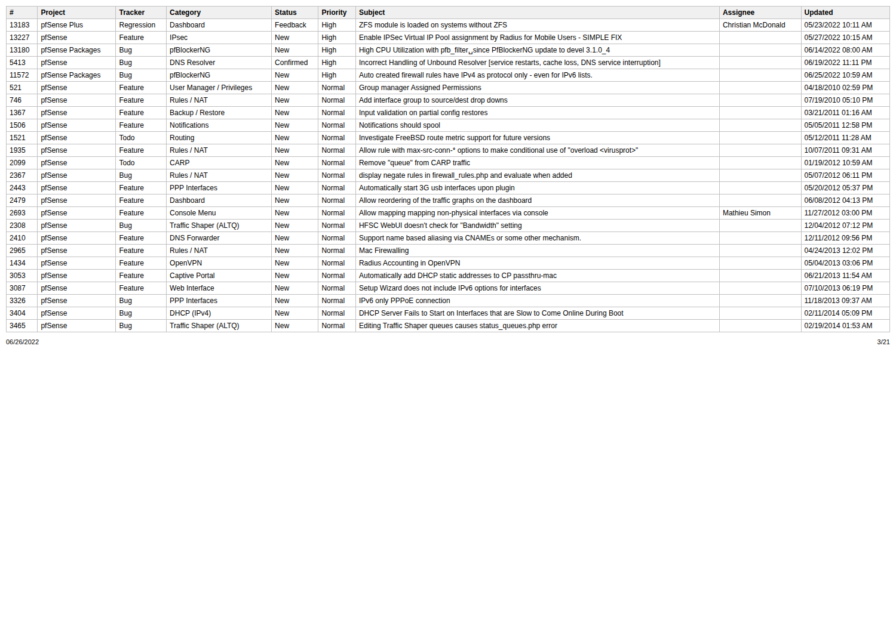| # | Project | Tracker | Category | Status | Priority | Subject | Assignee | Updated |
| --- | --- | --- | --- | --- | --- | --- | --- | --- |
| 13183 | pfSense Plus | Regression | Dashboard | Feedback | High | ZFS module is loaded on systems without ZFS | Christian McDonald | 05/23/2022 10:11 AM |
| 13227 | pfSense | Feature | IPsec | New | High | Enable IPSec Virtual IP Pool assignment by Radius for Mobile Users - SIMPLE FIX | | 05/27/2022 10:15 AM |
| 13180 | pfSense Packages | Bug | pfBlockerNG | New | High | High CPU Utilization with pfb_filter␣since PfBlockerNG update to devel 3.1.0_4 | | 06/14/2022 08:00 AM |
| 5413 | pfSense | Bug | DNS Resolver | Confirmed | High | Incorrect Handling of Unbound Resolver [service restarts, cache loss, DNS service interruption] | | 06/19/2022 11:11 PM |
| 11572 | pfSense Packages | Bug | pfBlockerNG | New | High | Auto created firewall rules have IPv4 as protocol only - even for IPv6 lists. | | 06/25/2022 10:59 AM |
| 521 | pfSense | Feature | User Manager / Privileges | New | Normal | Group manager Assigned Permissions | | 04/18/2010 02:59 PM |
| 746 | pfSense | Feature | Rules / NAT | New | Normal | Add interface group to source/dest drop downs | | 07/19/2010 05:10 PM |
| 1367 | pfSense | Feature | Backup / Restore | New | Normal | Input validation on partial config restores | | 03/21/2011 01:16 AM |
| 1506 | pfSense | Feature | Notifications | New | Normal | Notifications should spool | | 05/05/2011 12:58 PM |
| 1521 | pfSense | Todo | Routing | New | Normal | Investigate FreeBSD route metric support for future versions | | 05/12/2011 11:28 AM |
| 1935 | pfSense | Feature | Rules / NAT | New | Normal | Allow rule with max-src-conn-* options to make conditional use of "overload <virusprot>" | | 10/07/2011 09:31 AM |
| 2099 | pfSense | Todo | CARP | New | Normal | Remove "queue" from CARP traffic | | 01/19/2012 10:59 AM |
| 2367 | pfSense | Bug | Rules / NAT | New | Normal | display negate rules in firewall_rules.php and evaluate when added | | 05/07/2012 06:11 PM |
| 2443 | pfSense | Feature | PPP Interfaces | New | Normal | Automatically start 3G usb interfaces upon plugin | | 05/20/2012 05:37 PM |
| 2479 | pfSense | Feature | Dashboard | New | Normal | Allow reordering of the traffic graphs on the dashboard | | 06/08/2012 04:13 PM |
| 2693 | pfSense | Feature | Console Menu | New | Normal | Allow mapping mapping non-physical interfaces via console | Mathieu Simon | 11/27/2012 03:00 PM |
| 2308 | pfSense | Bug | Traffic Shaper (ALTQ) | New | Normal | HFSC WebUI doesn't check for "Bandwidth" setting | | 12/04/2012 07:12 PM |
| 2410 | pfSense | Feature | DNS Forwarder | New | Normal | Support name based aliasing via CNAMEs or some other mechanism. | | 12/11/2012 09:56 PM |
| 2965 | pfSense | Feature | Rules / NAT | New | Normal | Mac Firewalling | | 04/24/2013 12:02 PM |
| 1434 | pfSense | Feature | OpenVPN | New | Normal | Radius Accounting in OpenVPN | | 05/04/2013 03:06 PM |
| 3053 | pfSense | Feature | Captive Portal | New | Normal | Automatically add DHCP static addresses to CP passthru-mac | | 06/21/2013 11:54 AM |
| 3087 | pfSense | Feature | Web Interface | New | Normal | Setup Wizard does not include IPv6 options for interfaces | | 07/10/2013 06:19 PM |
| 3326 | pfSense | Bug | PPP Interfaces | New | Normal | IPv6 only PPPoE connection | | 11/18/2013 09:37 AM |
| 3404 | pfSense | Bug | DHCP (IPv4) | New | Normal | DHCP Server Fails to Start on Interfaces that are Slow to Come Online During Boot | | 02/11/2014 05:09 PM |
| 3465 | pfSense | Bug | Traffic Shaper (ALTQ) | New | Normal | Editing Traffic Shaper queues causes status_queues.php error | | 02/19/2014 01:53 AM |
06/26/2022 3/21